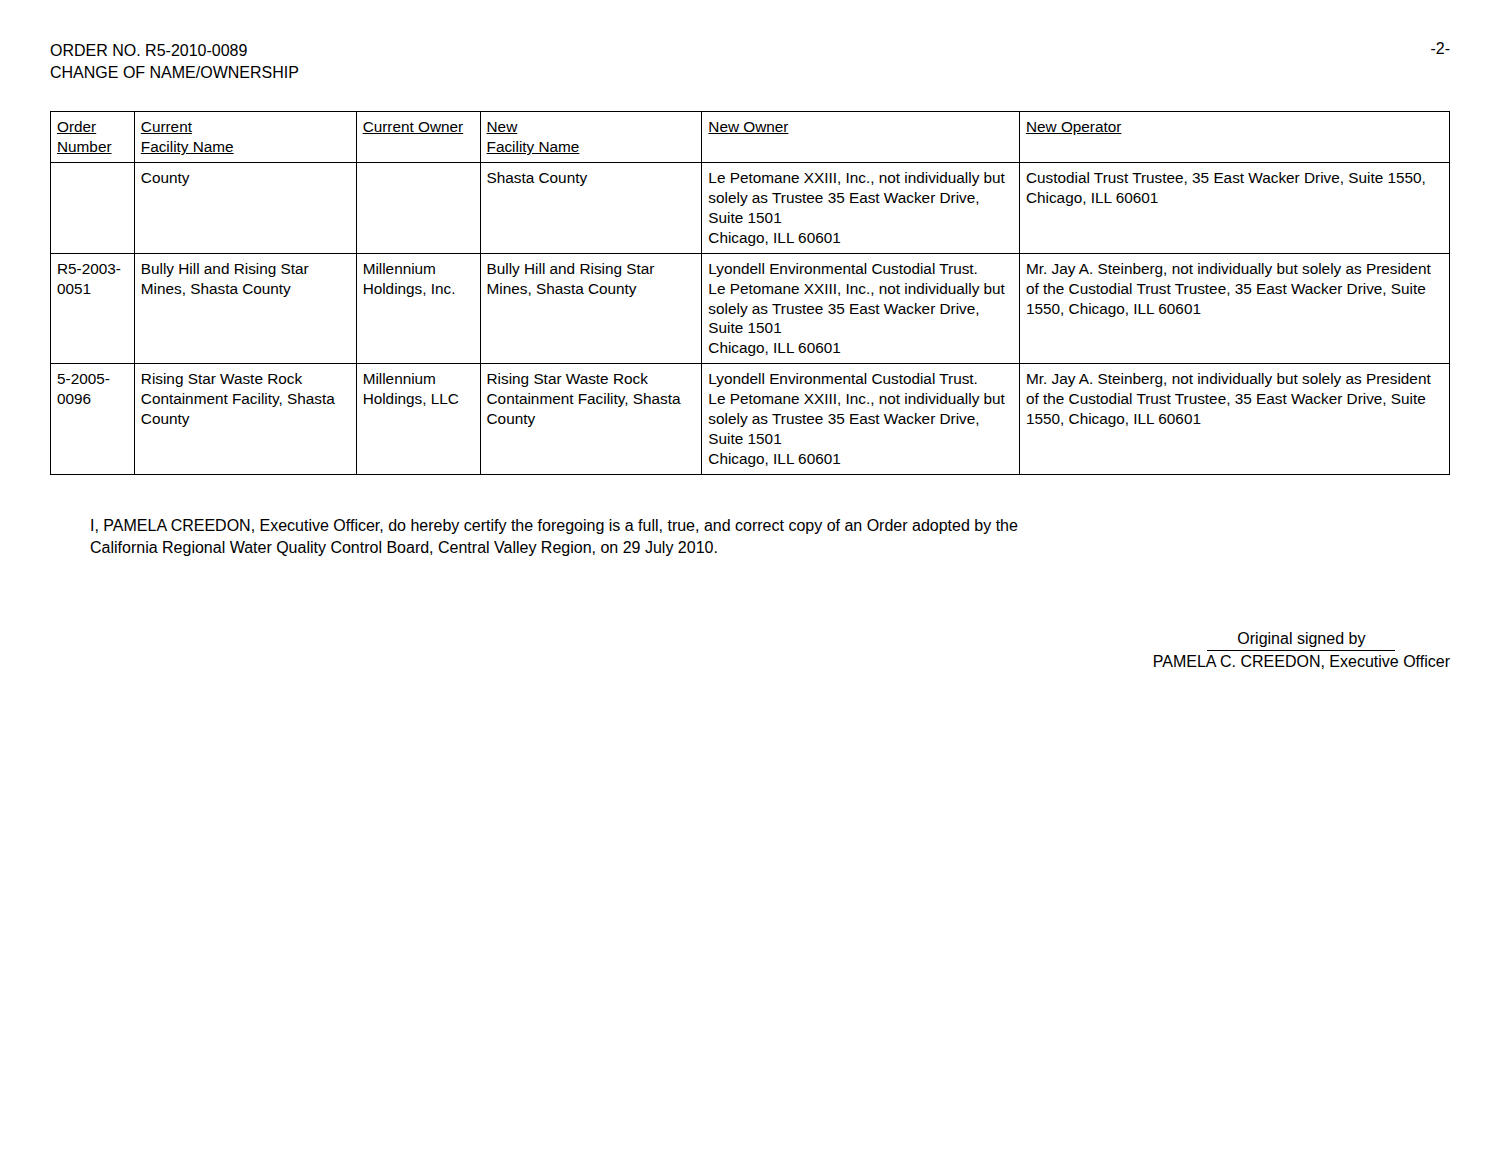ORDER NO. R5-2010-0089
CHANGE OF NAME/OWNERSHIP
-2-
| Order Number | Current Facility Name | Current Owner | New Facility Name | New Owner | New Operator |
| --- | --- | --- | --- | --- | --- |
| | County | | Shasta County | Le Petomane XXIII, Inc., not individually but solely as Trustee 35 East Wacker Drive, Suite 1501 Chicago, ILL 60601 | Custodial Trust Trustee, 35 East Wacker Drive, Suite 1550, Chicago, ILL 60601 |
| R5-2003-0051 | Bully Hill and Rising Star Mines, Shasta County | Millennium Holdings, Inc. | Bully Hill and Rising Star Mines, Shasta County | Lyondell Environmental Custodial Trust. Le Petomane XXIII, Inc., not individually but solely as Trustee 35 East Wacker Drive, Suite 1501 Chicago, ILL 60601 | Mr. Jay A. Steinberg, not individually but solely as President of the Custodial Trust Trustee, 35 East Wacker Drive, Suite 1550, Chicago, ILL 60601 |
| 5-2005-0096 | Rising Star Waste Rock Containment Facility, Shasta County | Millennium Holdings, LLC | Rising Star Waste Rock Containment Facility, Shasta County | Lyondell Environmental Custodial Trust. Le Petomane XXIII, Inc., not individually but solely as Trustee 35 East Wacker Drive, Suite 1501 Chicago, ILL 60601 | Mr. Jay A. Steinberg, not individually but solely as President of the Custodial Trust Trustee, 35 East Wacker Drive, Suite 1550, Chicago, ILL 60601 |
I, PAMELA CREEDON, Executive Officer, do hereby certify the foregoing is a full, true, and correct copy of an Order adopted by the
California Regional Water Quality Control Board, Central Valley Region, on 29 July 2010.
Original signed by
PAMELA C. CREEDON, Executive Officer